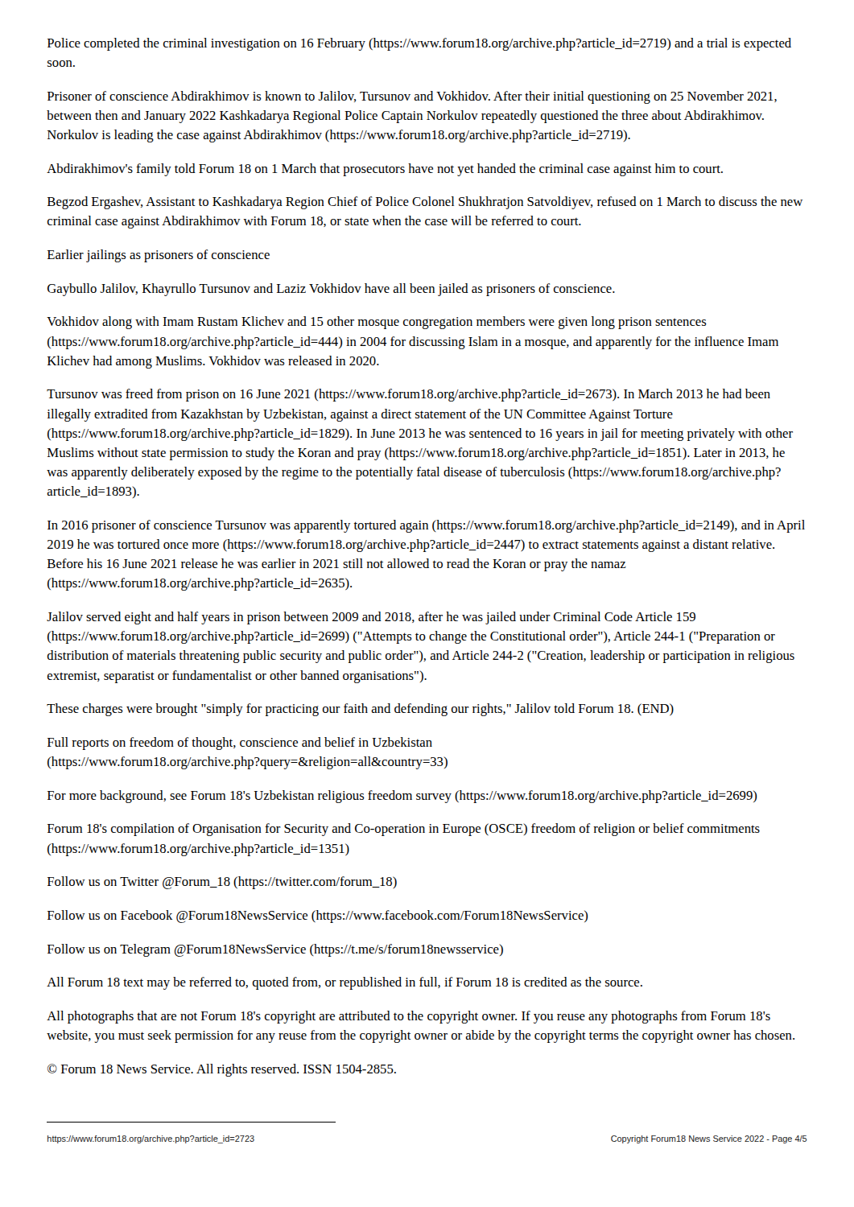Police completed the criminal investigation on 16 February (https://www.forum18.org/archive.php?article_id=2719) and a trial is expected soon.
Prisoner of conscience Abdirakhimov is known to Jalilov, Tursunov and Vokhidov. After their initial questioning on 25 November 2021, between then and January 2022 Kashkadarya Regional Police Captain Norkulov repeatedly questioned the three about Abdirakhimov. Norkulov is leading the case against Abdirakhimov (https://www.forum18.org/archive.php?article_id=2719).
Abdirakhimov's family told Forum 18 on 1 March that prosecutors have not yet handed the criminal case against him to court.
Begzod Ergashev, Assistant to Kashkadarya Region Chief of Police Colonel Shukhratjon Satvoldiyev, refused on 1 March to discuss the new criminal case against Abdirakhimov with Forum 18, or state when the case will be referred to court.
Earlier jailings as prisoners of conscience
Gaybullo Jalilov, Khayrullo Tursunov and Laziz Vokhidov have all been jailed as prisoners of conscience.
Vokhidov along with Imam Rustam Klichev and 15 other mosque congregation members were given long prison sentences (https://www.forum18.org/archive.php?article_id=444) in 2004 for discussing Islam in a mosque, and apparently for the influence Imam Klichev had among Muslims. Vokhidov was released in 2020.
Tursunov was freed from prison on 16 June 2021 (https://www.forum18.org/archive.php?article_id=2673). In March 2013 he had been illegally extradited from Kazakhstan by Uzbekistan, against a direct statement of the UN Committee Against Torture (https://www.forum18.org/archive.php?article_id=1829). In June 2013 he was sentenced to 16 years in jail for meeting privately with other Muslims without state permission to study the Koran and pray (https://www.forum18.org/archive.php?article_id=1851). Later in 2013, he was apparently deliberately exposed by the regime to the potentially fatal disease of tuberculosis (https://www.forum18.org/archive.php?article_id=1893).
In 2016 prisoner of conscience Tursunov was apparently tortured again (https://www.forum18.org/archive.php?article_id=2149), and in April 2019 he was tortured once more (https://www.forum18.org/archive.php?article_id=2447) to extract statements against a distant relative. Before his 16 June 2021 release he was earlier in 2021 still not allowed to read the Koran or pray the namaz (https://www.forum18.org/archive.php?article_id=2635).
Jalilov served eight and half years in prison between 2009 and 2018, after he was jailed under Criminal Code Article 159 (https://www.forum18.org/archive.php?article_id=2699) ("Attempts to change the Constitutional order"), Article 244-1 ("Preparation or distribution of materials threatening public security and public order"), and Article 244-2 ("Creation, leadership or participation in religious extremist, separatist or fundamentalist or other banned organisations").
These charges were brought "simply for practicing our faith and defending our rights," Jalilov told Forum 18. (END)
Full reports on freedom of thought, conscience and belief in Uzbekistan
(https://www.forum18.org/archive.php?query=&religion=all&country=33)
For more background, see Forum 18's Uzbekistan religious freedom survey (https://www.forum18.org/archive.php?article_id=2699)
Forum 18's compilation of Organisation for Security and Co-operation in Europe (OSCE) freedom of religion or belief commitments (https://www.forum18.org/archive.php?article_id=1351)
Follow us on Twitter @Forum_18 (https://twitter.com/forum_18)
Follow us on Facebook @Forum18NewsService (https://www.facebook.com/Forum18NewsService)
Follow us on Telegram @Forum18NewsService (https://t.me/s/forum18newsservice)
All Forum 18 text may be referred to, quoted from, or republished in full, if Forum 18 is credited as the source.
All photographs that are not Forum 18's copyright are attributed to the copyright owner. If you reuse any photographs from Forum 18's website, you must seek permission for any reuse from the copyright owner or abide by the copyright terms the copyright owner has chosen.
© Forum 18 News Service. All rights reserved. ISSN 1504-2855.
https://www.forum18.org/archive.php?article_id=2723
Copyright Forum18 News Service 2022 - Page 4/5